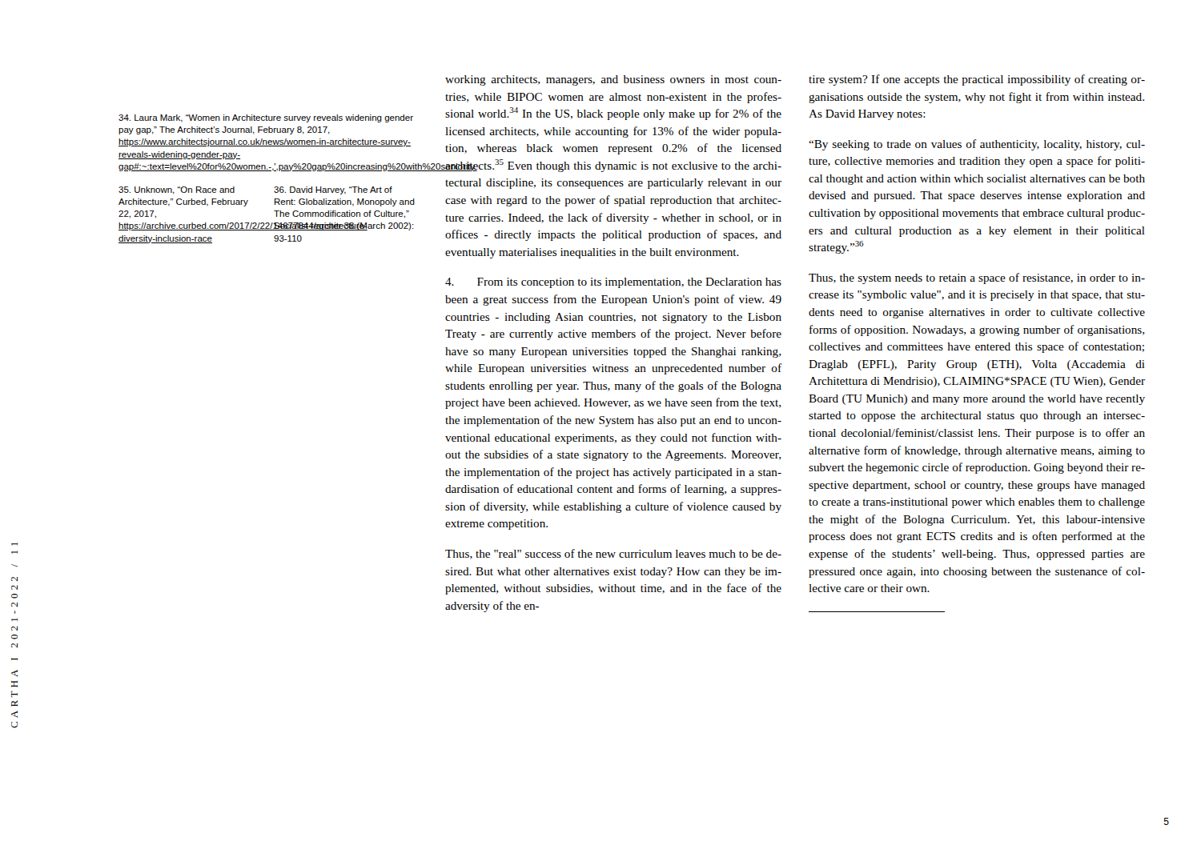CARTHA I 2021-2022 / 11
34. Laura Mark, “Women in Architecture survey reveals widening gender pay gap,” The Architect’s Journal, February 8, 2017, https://www.architectsjournal.co.uk/news/women-in-architecture-survey-reveals-widening-gender-pay-gap#:~:text=level%20for%20women.-,',pay%20gap%20increasing%20with%20seniority.
35. Unknown, “On Race and Architecture,” Curbed, February 22, 2017, https://archive.curbed.com/2017/2/22/14677844/architecture-diversity-inclusion-race
36. David Harvey, “The Art of Rent: Globalization, Monopoly and The Commodification of Culture,” Socialist register 38 (March 2002): 93-110
working architects, managers, and business owners in most countries, while BIPOC women are almost non-existent in the professional world.34 In the US, black people only make up for 2% of the licensed architects, while accounting for 13% of the wider population, whereas black women represent 0.2% of the licensed architects.35 Even though this dynamic is not exclusive to the architectural discipline, its consequences are particularly relevant in our case with regard to the power of spatial reproduction that architecture carries. Indeed, the lack of diversity - whether in school, or in offices - directly impacts the political production of spaces, and eventually materialises inequalities in the built environment.
4. From its conception to its implementation, the Declaration has been a great success from the European Union's point of view. 49 countries - including Asian countries, not signatory to the Lisbon Treaty - are currently active members of the project. Never before have so many European universities topped the Shanghai ranking, while European universities witness an unprecedented number of students enrolling per year. Thus, many of the goals of the Bologna project have been achieved. However, as we have seen from the text, the implementation of the new System has also put an end to unconventional educational experiments, as they could not function without the subsidies of a state signatory to the Agreements. Moreover, the implementation of the project has actively participated in a standardisation of educational content and forms of learning, a suppression of diversity, while establishing a culture of violence caused by extreme competition.
Thus, the "real" success of the new curriculum leaves much to be desired. But what other alternatives exist today? How can they be implemented, without subsidies, without time, and in the face of the adversity of the en-
tire system? If one accepts the practical impossibility of creating organisations outside the system, why not fight it from within instead. As David Harvey notes:
“By seeking to trade on values of authenticity, locality, history, culture, collective memories and tradition they open a space for political thought and action within which socialist alternatives can be both devised and pursued. That space deserves intense exploration and cultivation by oppositional movements that embrace cultural producers and cultural production as a key element in their political strategy.”36
Thus, the system needs to retain a space of resistance, in order to increase its "symbolic value", and it is precisely in that space, that students need to organise alternatives in order to cultivate collective forms of opposition. Nowadays, a growing number of organisations, collectives and committees have entered this space of contestation; Draglab (EPFL), Parity Group (ETH), Volta (Accademia di Architettura di Mendrisio), CLAIMING*SPACE (TU Wien), Gender Board (TU Munich) and many more around the world have recently started to oppose the architectural status quo through an intersectional decolonial/feminist/classist lens. Their purpose is to offer an alternative form of knowledge, through alternative means, aiming to subvert the hegemonic circle of reproduction. Going beyond their respective department, school or country, these groups have managed to create a trans-institutional power which enables them to challenge the might of the Bologna Curriculum. Yet, this labour-intensive process does not grant ECTS credits and is often performed at the expense of the students’ well-being. Thus, oppressed parties are pressured once again, into choosing between the sustenance of collective care or their own.
5